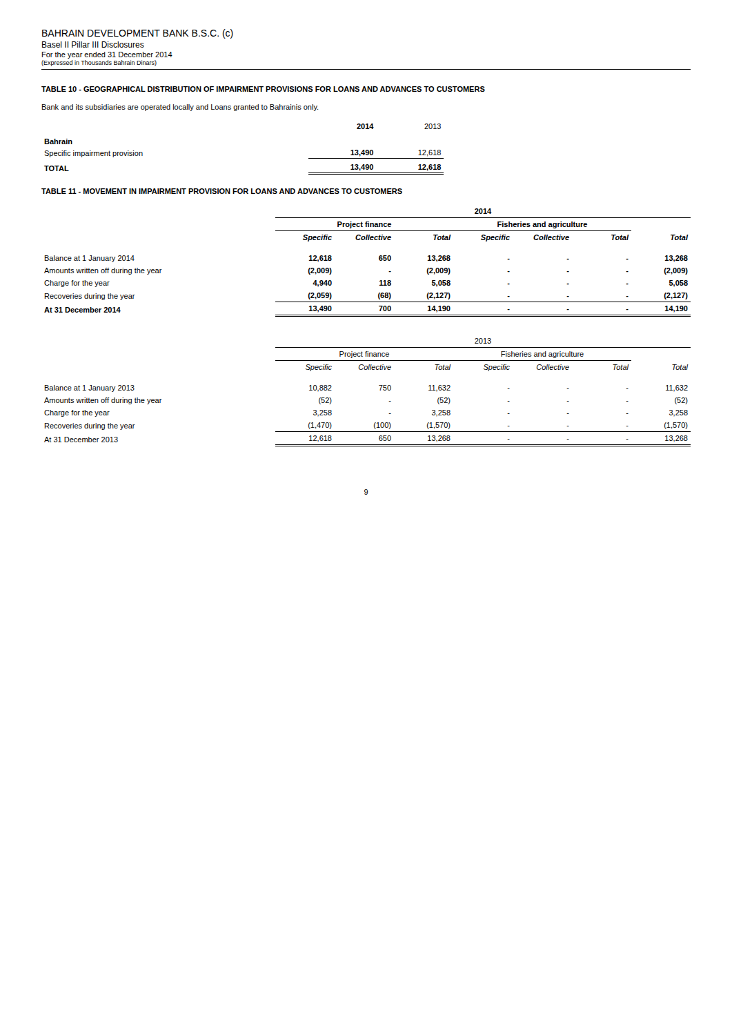BAHRAIN DEVELOPMENT BANK B.S.C. (c)
Basel II Pillar III Disclosures
For the year ended 31 December 2014
(Expressed in Thousands Bahrain Dinars)
TABLE 10 - GEOGRAPHICAL DISTRIBUTION OF IMPAIRMENT PROVISIONS FOR LOANS AND ADVANCES TO CUSTOMERS
Bank and its subsidiaries are operated locally and Loans granted to Bahrainis only.
| | 2014 | 2013 |
| Bahrain | | |
| Specific impairment provision | 13,490 | 12,618 |
| TOTAL | 13,490 | 12,618 |
TABLE 11 - MOVEMENT IN IMPAIRMENT PROVISION FOR LOANS AND ADVANCES TO CUSTOMERS
| | 2014 |
| | Project finance | Fisheries and agriculture | |
| | Specific | Collective | Total | Specific | Collective | Total | Total |
| Balance at 1 January 2014 | 12,618 | 650 | 13,268 | - | - | - | 13,268 |
| Amounts written off during the year | (2,009) | - | (2,009) | - | - | - | (2,009) |
| Charge for the year | 4,940 | 118 | 5,058 | - | - | - | 5,058 |
| Recoveries during the year | (2,059) | (68) | (2,127) | - | - | - | (2,127) |
| At 31 December 2014 | 13,490 | 700 | 14,190 | - | - | - | 14,190 |
| | 2013 |
| | Project finance | Fisheries and agriculture | |
| | Specific | Collective | Total | Specific | Collective | Total | Total |
| Balance at 1 January 2013 | 10,882 | 750 | 11,632 | - | - | - | 11,632 |
| Amounts written off during the year | (52) | - | (52) | - | - | - | (52) |
| Charge for the year | 3,258 | - | 3,258 | - | - | - | 3,258 |
| Recoveries during the year | (1,470) | (100) | (1,570) | - | - | - | (1,570) |
| At 31 December 2013 | 12,618 | 650 | 13,268 | - | - | - | 13,268 |
9